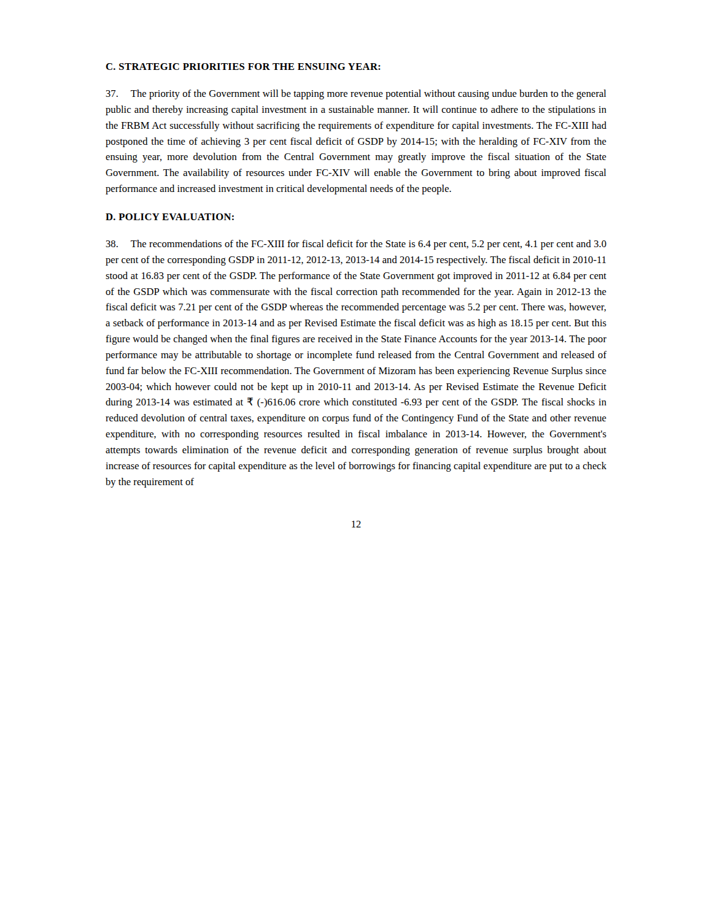C. STRATEGIC PRIORITIES FOR THE ENSUING YEAR:
37. The priority of the Government will be tapping more revenue potential without causing undue burden to the general public and thereby increasing capital investment in a sustainable manner. It will continue to adhere to the stipulations in the FRBM Act successfully without sacrificing the requirements of expenditure for capital investments. The FC-XIII had postponed the time of achieving 3 per cent fiscal deficit of GSDP by 2014-15; with the heralding of FC-XIV from the ensuing year, more devolution from the Central Government may greatly improve the fiscal situation of the State Government. The availability of resources under FC-XIV will enable the Government to bring about improved fiscal performance and increased investment in critical developmental needs of the people.
D. POLICY EVALUATION:
38. The recommendations of the FC-XIII for fiscal deficit for the State is 6.4 per cent, 5.2 per cent, 4.1 per cent and 3.0 per cent of the corresponding GSDP in 2011-12, 2012-13, 2013-14 and 2014-15 respectively. The fiscal deficit in 2010-11 stood at 16.83 per cent of the GSDP. The performance of the State Government got improved in 2011-12 at 6.84 per cent of the GSDP which was commensurate with the fiscal correction path recommended for the year. Again in 2012-13 the fiscal deficit was 7.21 per cent of the GSDP whereas the recommended percentage was 5.2 per cent. There was, however, a setback of performance in 2013-14 and as per Revised Estimate the fiscal deficit was as high as 18.15 per cent. But this figure would be changed when the final figures are received in the State Finance Accounts for the year 2013-14. The poor performance may be attributable to shortage or incomplete fund released from the Central Government and released of fund far below the FC-XIII recommendation. The Government of Mizoram has been experiencing Revenue Surplus since 2003-04; which however could not be kept up in 2010-11 and 2013-14. As per Revised Estimate the Revenue Deficit during 2013-14 was estimated at ₹ (-)616.06 crore which constituted -6.93 per cent of the GSDP. The fiscal shocks in reduced devolution of central taxes, expenditure on corpus fund of the Contingency Fund of the State and other revenue expenditure, with no corresponding resources resulted in fiscal imbalance in 2013-14. However, the Government's attempts towards elimination of the revenue deficit and corresponding generation of revenue surplus brought about increase of resources for capital expenditure as the level of borrowings for financing capital expenditure are put to a check by the requirement of
12